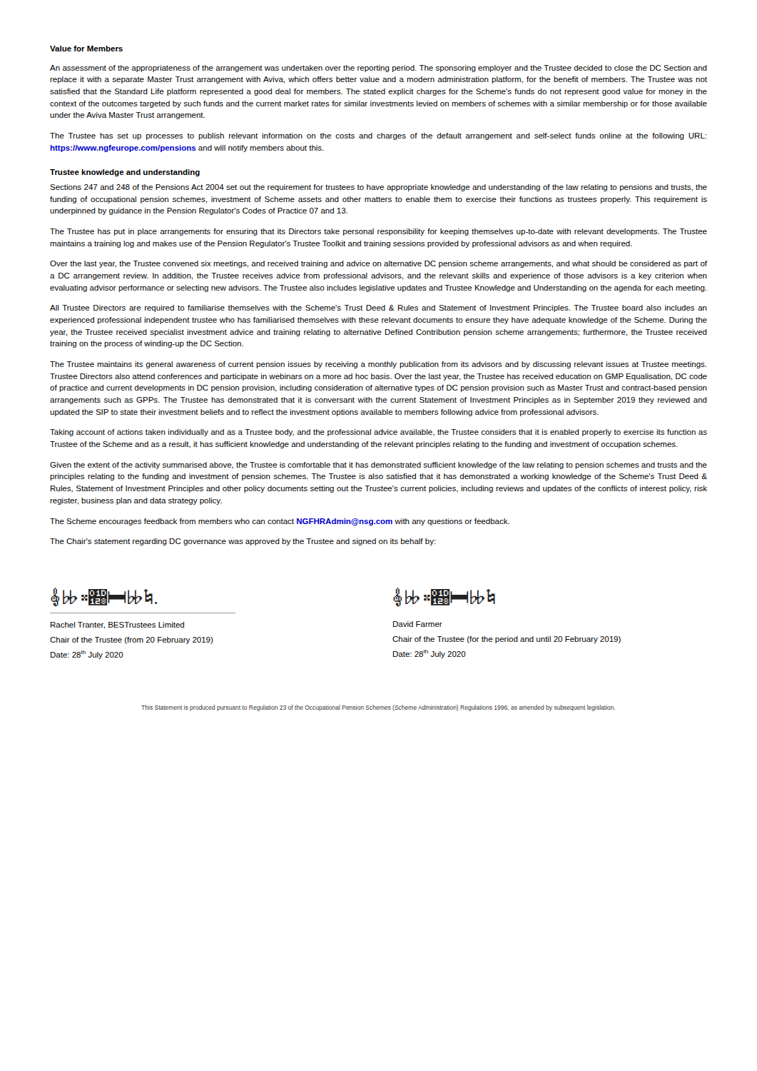Value for Members
An assessment of the appropriateness of the arrangement was undertaken over the reporting period. The sponsoring employer and the Trustee decided to close the DC Section and replace it with a separate Master Trust arrangement with Aviva, which offers better value and a modern administration platform, for the benefit of members. The Trustee was not satisfied that the Standard Life platform represented a good deal for members. The stated explicit charges for the Scheme's funds do not represent good value for money in the context of the outcomes targeted by such funds and the current market rates for similar investments levied on members of schemes with a similar membership or for those available under the Aviva Master Trust arrangement.
The Trustee has set up processes to publish relevant information on the costs and charges of the default arrangement and self-select funds online at the following URL: https://www.ngfeurope.com/pensions and will notify members about this.
Trustee knowledge and understanding
Sections 247 and 248 of the Pensions Act 2004 set out the requirement for trustees to have appropriate knowledge and understanding of the law relating to pensions and trusts, the funding of occupational pension schemes, investment of Scheme assets and other matters to enable them to exercise their functions as trustees properly. This requirement is underpinned by guidance in the Pension Regulator's Codes of Practice 07 and 13.
The Trustee has put in place arrangements for ensuring that its Directors take personal responsibility for keeping themselves up-to-date with relevant developments. The Trustee maintains a training log and makes use of the Pension Regulator's Trustee Toolkit and training sessions provided by professional advisors as and when required.
Over the last year, the Trustee convened six meetings, and received training and advice on alternative DC pension scheme arrangements, and what should be considered as part of a DC arrangement review. In addition, the Trustee receives advice from professional advisors, and the relevant skills and experience of those advisors is a key criterion when evaluating advisor performance or selecting new advisors. The Trustee also includes legislative updates and Trustee Knowledge and Understanding on the agenda for each meeting.
All Trustee Directors are required to familiarise themselves with the Scheme's Trust Deed & Rules and Statement of Investment Principles. The Trustee board also includes an experienced professional independent trustee who has familiarised themselves with these relevant documents to ensure they have adequate knowledge of the Scheme. During the year, the Trustee received specialist investment advice and training relating to alternative Defined Contribution pension scheme arrangements; furthermore, the Trustee received training on the process of winding-up the DC Section.
The Trustee maintains its general awareness of current pension issues by receiving a monthly publication from its advisors and by discussing relevant issues at Trustee meetings. Trustee Directors also attend conferences and participate in webinars on a more ad hoc basis. Over the last year, the Trustee has received education on GMP Equalisation, DC code of practice and current developments in DC pension provision, including consideration of alternative types of DC pension provision such as Master Trust and contract-based pension arrangements such as GPPs. The Trustee has demonstrated that it is conversant with the current Statement of Investment Principles as in September 2019 they reviewed and updated the SIP to state their investment beliefs and to reflect the investment options available to members following advice from professional advisors.
Taking account of actions taken individually and as a Trustee body, and the professional advice available, the Trustee considers that it is enabled properly to exercise its function as Trustee of the Scheme and as a result, it has sufficient knowledge and understanding of the relevant principles relating to the funding and investment of occupation schemes.
Given the extent of the activity summarised above, the Trustee is comfortable that it has demonstrated sufficient knowledge of the law relating to pension schemes and trusts and the principles relating to the funding and investment of pension schemes. The Trustee is also satisfied that it has demonstrated a working knowledge of the Scheme's Trust Deed & Rules, Statement of Investment Principles and other policy documents setting out the Trustee's current policies, including reviews and updates of the conflicts of interest policy, risk register, business plan and data strategy policy.
The Scheme encourages feedback from members who can contact NGFHRAdmin@nsg.com with any questions or feedback.
The Chair's statement regarding DC governance was approved by the Trustee and signed on its behalf by:
𝄞 𝄫𝄪𝄨𝄩𝄫𝄮.
Rachel Tranter, BESTrustees Limited
Chair of the Trustee (from 20 February 2019)
Date: 28th July 2020
𝄞 𝄫𝄪𝄨𝄩𝄫𝄮
David Farmer
Chair of the Trustee (for the period and until 20 February 2019)
Date: 28th July 2020
This Statement is produced pursuant to Regulation 23 of the Occupational Pension Schemes (Scheme Administration) Regulations 1996, as amended by subsequent legislation.